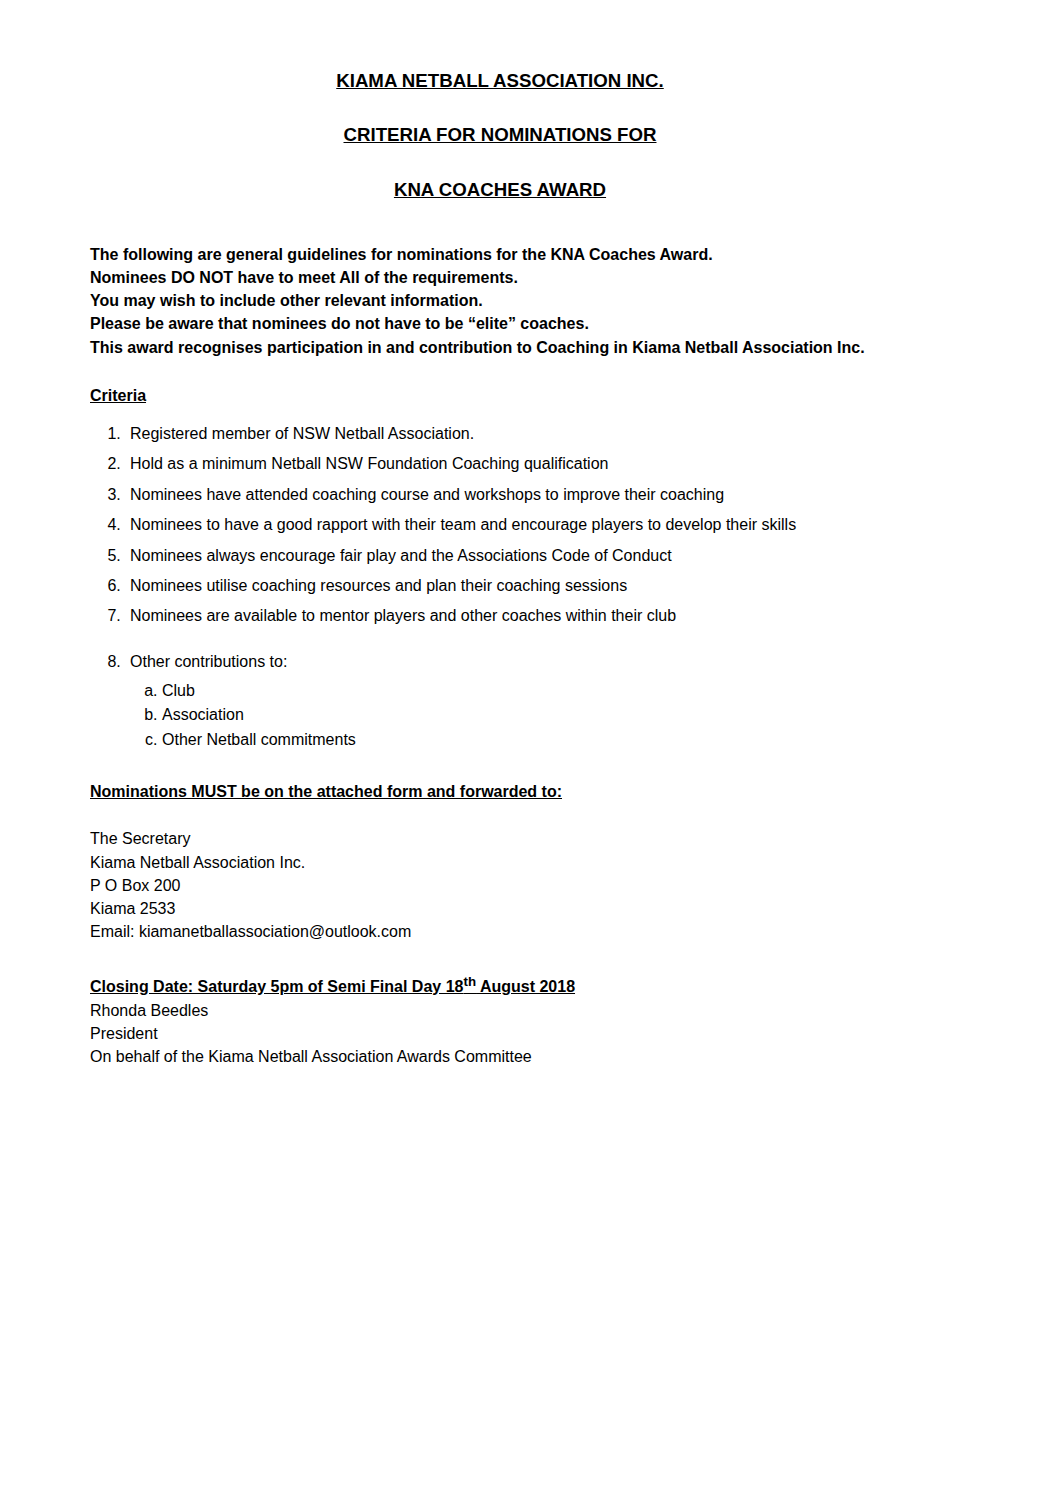KIAMA NETBALL ASSOCIATION INC.
CRITERIA FOR NOMINATIONS FOR
KNA COACHES AWARD
The following are general guidelines for nominations for the KNA Coaches Award.
Nominees DO NOT have to meet All of the requirements.
You may wish to include other relevant information.
Please be aware that nominees do not have to be “elite” coaches.
This award recognises participation in and contribution to Coaching in Kiama Netball Association Inc.
Criteria
Registered member of NSW Netball Association.
Hold as a minimum Netball NSW Foundation Coaching qualification
Nominees have attended coaching course and workshops to improve their coaching
Nominees to have a good rapport with their team and encourage players to develop their skills
Nominees always encourage fair play and the Associations Code of Conduct
Nominees utilise coaching resources and plan their coaching sessions
Nominees are available to mentor players and other coaches within their club
Other contributions to:
Club
Association
Other Netball commitments
Nominations MUST be on the attached form and forwarded to:
The Secretary
Kiama Netball Association Inc.
P O Box 200
Kiama 2533
Email: kiamanetballassociation@outlook.com
Closing Date: Saturday 5pm of Semi Final Day 18th August 2018
Rhonda Beedles
President
On behalf of the Kiama Netball Association Awards Committee